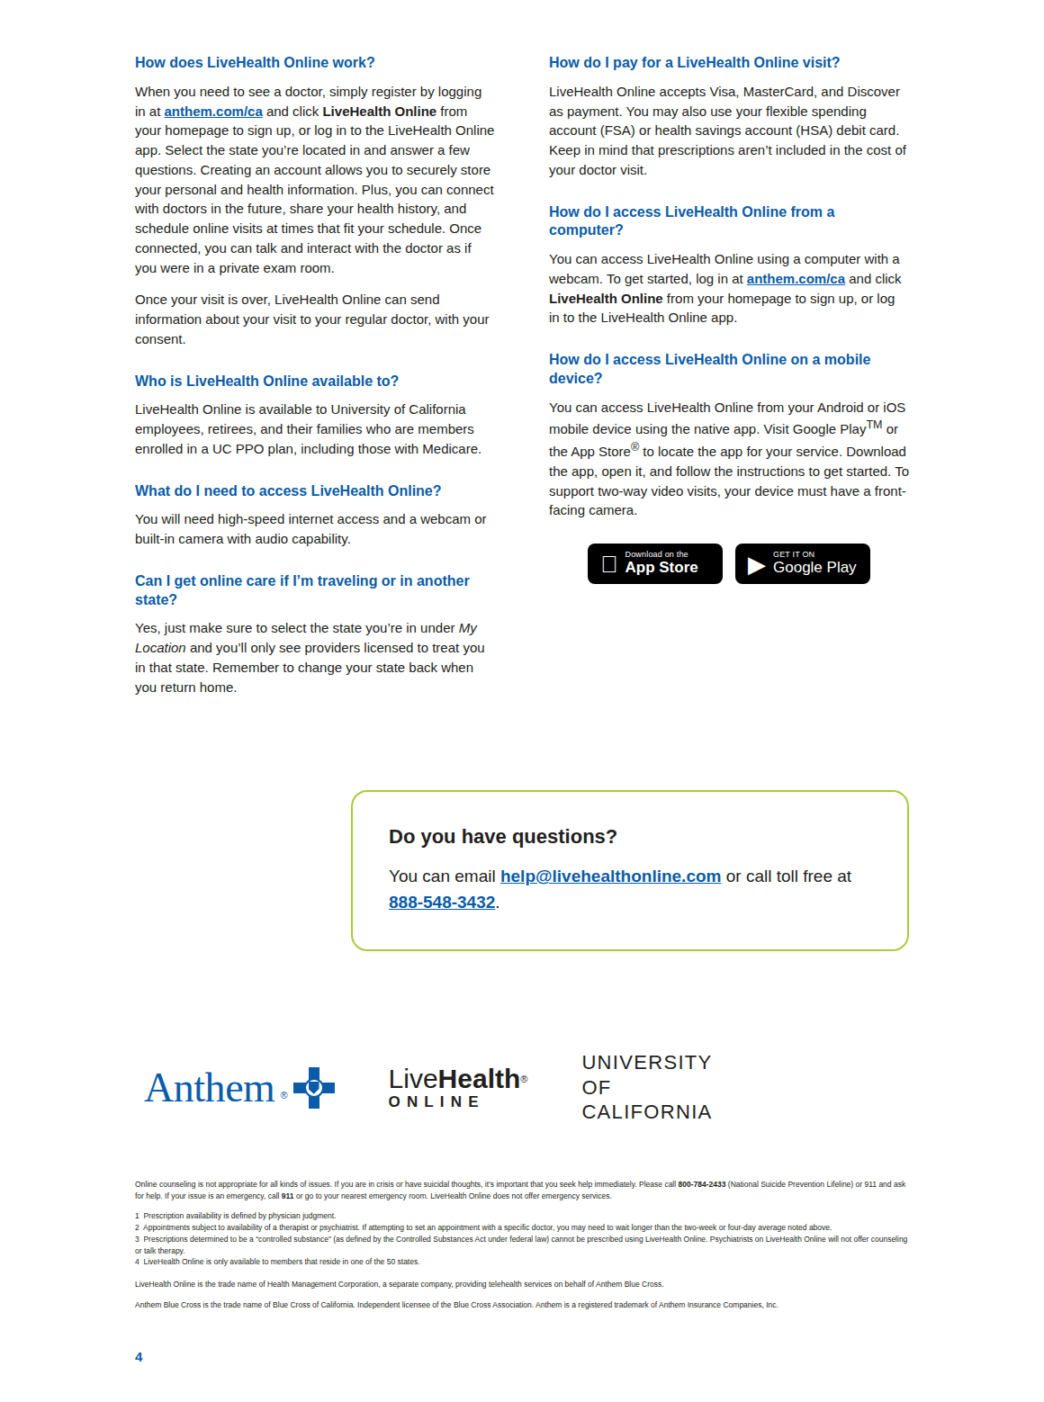How does LiveHealth Online work?
When you need to see a doctor, simply register by logging in at anthem.com/ca and click LiveHealth Online from your homepage to sign up, or log in to the LiveHealth Online app. Select the state you’re located in and answer a few questions. Creating an account allows you to securely store your personal and health information. Plus, you can connect with doctors in the future, share your health history, and schedule online visits at times that fit your schedule. Once connected, you can talk and interact with the doctor as if you were in a private exam room.
Once your visit is over, LiveHealth Online can send information about your visit to your regular doctor, with your consent.
Who is LiveHealth Online available to?
LiveHealth Online is available to University of California employees, retirees, and their families who are members enrolled in a UC PPO plan, including those with Medicare.
What do I need to access LiveHealth Online?
You will need high-speed internet access and a webcam or built-in camera with audio capability.
Can I get online care if I’m traveling or in another state?
Yes, just make sure to select the state you’re in under My Location and you’ll only see providers licensed to treat you in that state. Remember to change your state back when you return home.
How do I pay for a LiveHealth Online visit?
LiveHealth Online accepts Visa, MasterCard, and Discover as payment. You may also use your flexible spending account (FSA) or health savings account (HSA) debit card. Keep in mind that prescriptions aren’t included in the cost of your doctor visit.
How do I access LiveHealth Online from a computer?
You can access LiveHealth Online using a computer with a webcam. To get started, log in at anthem.com/ca and click LiveHealth Online from your homepage to sign up, or log in to the LiveHealth Online app.
How do I access LiveHealth Online on a mobile device?
You can access LiveHealth Online from your Android or iOS mobile device using the native app. Visit Google PlayTM or the App Store® to locate the app for your service. Download the app, open it, and follow the instructions to get started. To support two-way video visits, your device must have a front-facing camera.
 Download on the App Store ▶ GET IT ON Google Play
Do you have questions?
You can email help@livehealthonline.com or call toll free at 888-548-3432.
Anthem®
Live Health® ONLINE
UNIVERSITY
OF
CALIFORNIA
Online counseling is not appropriate for all kinds of issues. If you are in crisis or have suicidal thoughts, it’s important that you seek help immediately. Please call 800-784-2433 (National Suicide Prevention Lifeline) or 911 and ask for help. If your issue is an emergency, call 911 or go to your nearest emergency room. LiveHealth Online does not offer emergency services.
1 Prescription availability is defined by physician judgment.
2 Appointments subject to availability of a therapist or psychiatrist. If attempting to set an appointment with a specific doctor, you may need to wait longer than the two-week or four-day average noted above.
3 Prescriptions determined to be a “controlled substance” (as defined by the Controlled Substances Act under federal law) cannot be prescribed using LiveHealth Online. Psychiatrists on LiveHealth Online will not offer counseling or talk therapy.
4 LiveHealth Online is only available to members that reside in one of the 50 states.
LiveHealth Online is the trade name of Health Management Corporation, a separate company, providing telehealth services on behalf of Anthem Blue Cross.
Anthem Blue Cross is the trade name of Blue Cross of California. Independent licensee of the Blue Cross Association. Anthem is a registered trademark of Anthem Insurance Companies, Inc.
4